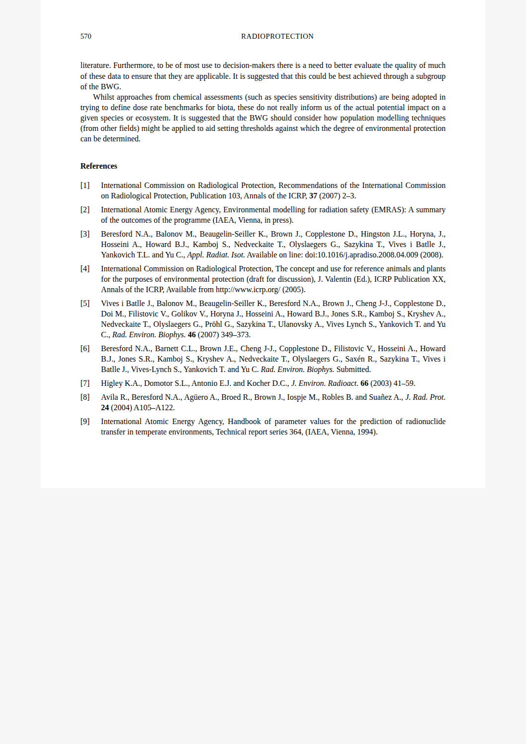570 RADIOPROTECTION
literature. Furthermore, to be of most use to decision-makers there is a need to better evaluate the quality of much of these data to ensure that they are applicable. It is suggested that this could be best achieved through a subgroup of the BWG.
Whilst approaches from chemical assessments (such as species sensitivity distributions) are being adopted in trying to define dose rate benchmarks for biota, these do not really inform us of the actual potential impact on a given species or ecosystem. It is suggested that the BWG should consider how population modelling techniques (from other fields) might be applied to aid setting thresholds against which the degree of environmental protection can be determined.
References
[1] International Commission on Radiological Protection, Recommendations of the International Commission on Radiological Protection, Publication 103, Annals of the ICRP, 37 (2007) 2–3.
[2] International Atomic Energy Agency, Environmental modelling for radiation safety (EMRAS): A summary of the outcomes of the programme (IAEA, Vienna, in press).
[3] Beresford N.A., Balonov M., Beaugelin-Seiller K., Brown J., Copplestone D., Hingston J.L., Horyna, J., Hosseini A., Howard B.J., Kamboj S., Nedveckaite T., Olyslaegers G., Sazykina T., Vives i Batlle J., Yankovich T.L. and Yu C., Appl. Radiat. Isot. Available on line: doi:10.1016/j.apradiso.2008.04.009 (2008).
[4] International Commission on Radiological Protection, The concept and use for reference animals and plants for the purposes of environmental protection (draft for discussion), J. Valentin (Ed.), ICRP Publication XX, Annals of the ICRP, Available from http://www.icrp.org/ (2005).
[5] Vives i Batlle J., Balonov M., Beaugelin-Seiller K., Beresford N.A., Brown J., Cheng J-J., Copplestone D., Doi M., Filistovic V., Golikov V., Horyna J., Hosseini A., Howard B.J., Jones S.R., Kamboj S., Kryshev A., Nedveckaite T., Olyslaegers G., Pröhl G., Sazykina T., Ulanovsky A., Vives Lynch S., Yankovich T. and Yu C., Rad. Environ. Biophys. 46 (2007) 349–373.
[6] Beresford N.A., Barnett C.L., Brown J.E., Cheng J-J., Copplestone D., Filistovic V., Hosseini A., Howard B.J., Jones S.R., Kamboj S., Kryshev A., Nedveckaite T., Olyslaegers G., Saxén R., Sazykina T., Vives i Batlle J., Vives-Lynch S., Yankovich T. and Yu C. Rad. Environ. Biophys. Submitted.
[7] Higley K.A., Domotor S.L., Antonio E.J. and Kocher D.C., J. Environ. Radioact. 66 (2003) 41–59.
[8] Avila R., Beresford N.A., Agüero A., Broed R., Brown J., Iospje M., Robles B. and Suañez A., J. Rad. Prot. 24 (2004) A105–A122.
[9] International Atomic Energy Agency, Handbook of parameter values for the prediction of radionuclide transfer in temperate environments, Technical report series 364, (IAEA, Vienna, 1994).